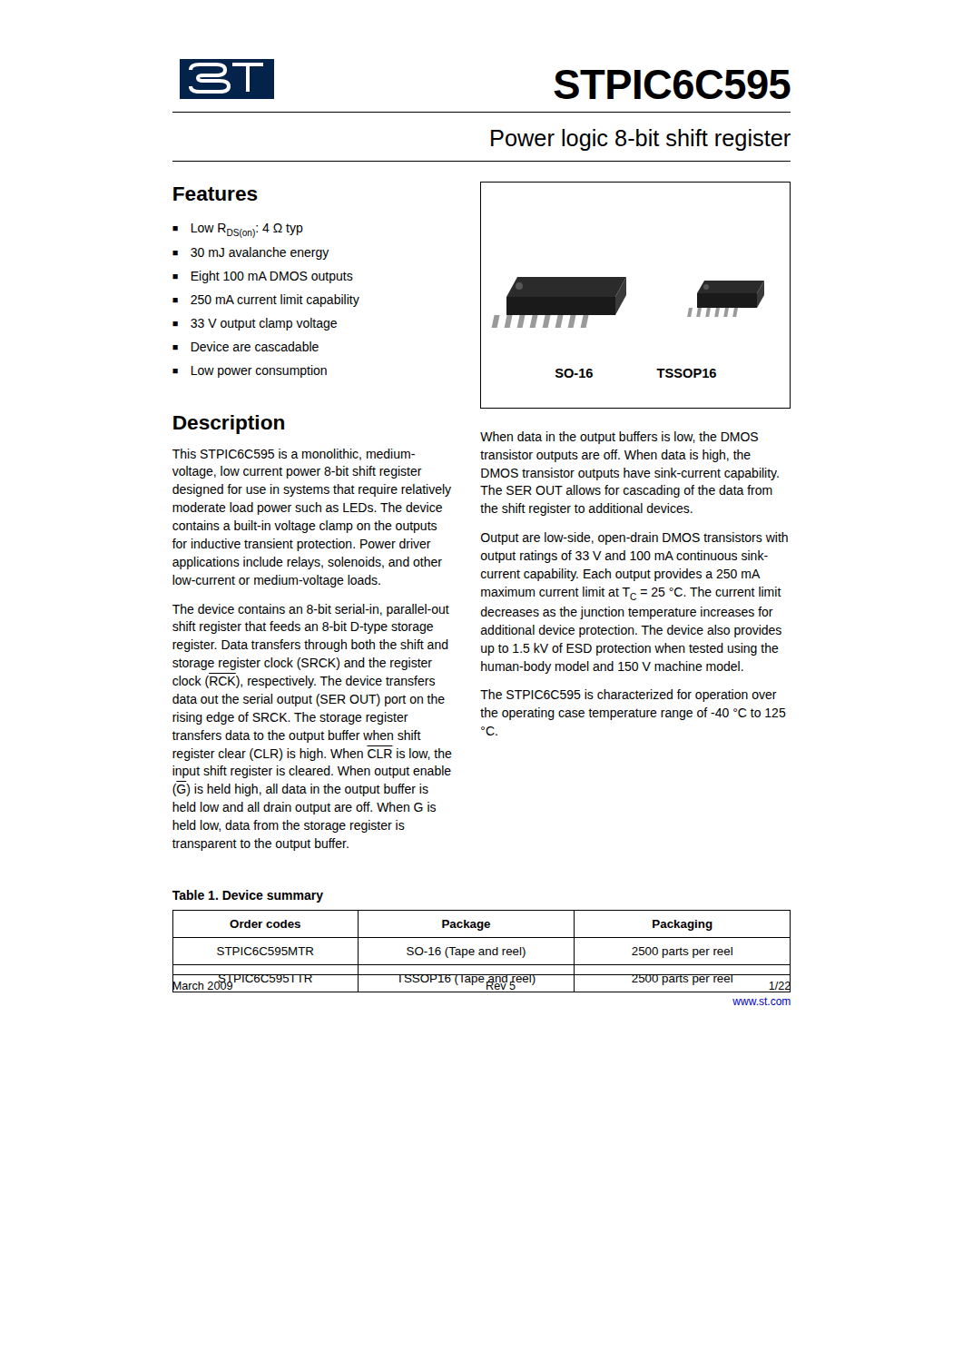STPIC6C595
Power logic 8-bit shift register
Features
Low RDS(on): 4 Ω typ
30 mJ avalanche energy
Eight 100 mA DMOS outputs
250 mA current limit capability
33 V output clamp voltage
Device are cascadable
Low power consumption
Description
This STPIC6C595 is a monolithic, medium-voltage, low current power 8-bit shift register designed for use in systems that require relatively moderate load power such as LEDs. The device contains a built-in voltage clamp on the outputs for inductive transient protection. Power driver applications include relays, solenoids, and other low-current or medium-voltage loads.
The device contains an 8-bit serial-in, parallel-out shift register that feeds an 8-bit D-type storage register. Data transfers through both the shift and storage register clock (SRCK) and the register clock (RCK), respectively. The device transfers data out the serial output (SER OUT) port on the rising edge of SRCK. The storage register transfers data to the output buffer when shift register clear (CLR) is high. When CLR is low, the input shift register is cleared. When output enable (G) is held high, all data in the output buffer is held low and all drain output are off. When G is held low, data from the storage register is transparent to the output buffer.
SO-16 TSSOP16
When data in the output buffers is low, the DMOS transistor outputs are off. When data is high, the DMOS transistor outputs have sink-current capability. The SER OUT allows for cascading of the data from the shift register to additional devices.
Output are low-side, open-drain DMOS transistors with output ratings of 33 V and 100 mA continuous sink-current capability. Each output provides a 250 mA maximum current limit at TC = 25 °C. The current limit decreases as the junction temperature increases for additional device protection. The device also provides up to 1.5 kV of ESD protection when tested using the human-body model and 150 V machine model.
The STPIC6C595 is characterized for operation over the operating case temperature range of -40 °C to 125 °C.
Table 1. Device summary
| Order codes | Package | Packaging |
| --- | --- | --- |
| STPIC6C595MTR | SO-16 (Tape and reel) | 2500 parts per reel |
| STPIC6C595TTR | TSSOP16 (Tape and reel) | 2500 parts per reel |
March 2009
Rev 5
1/22
www.st.com